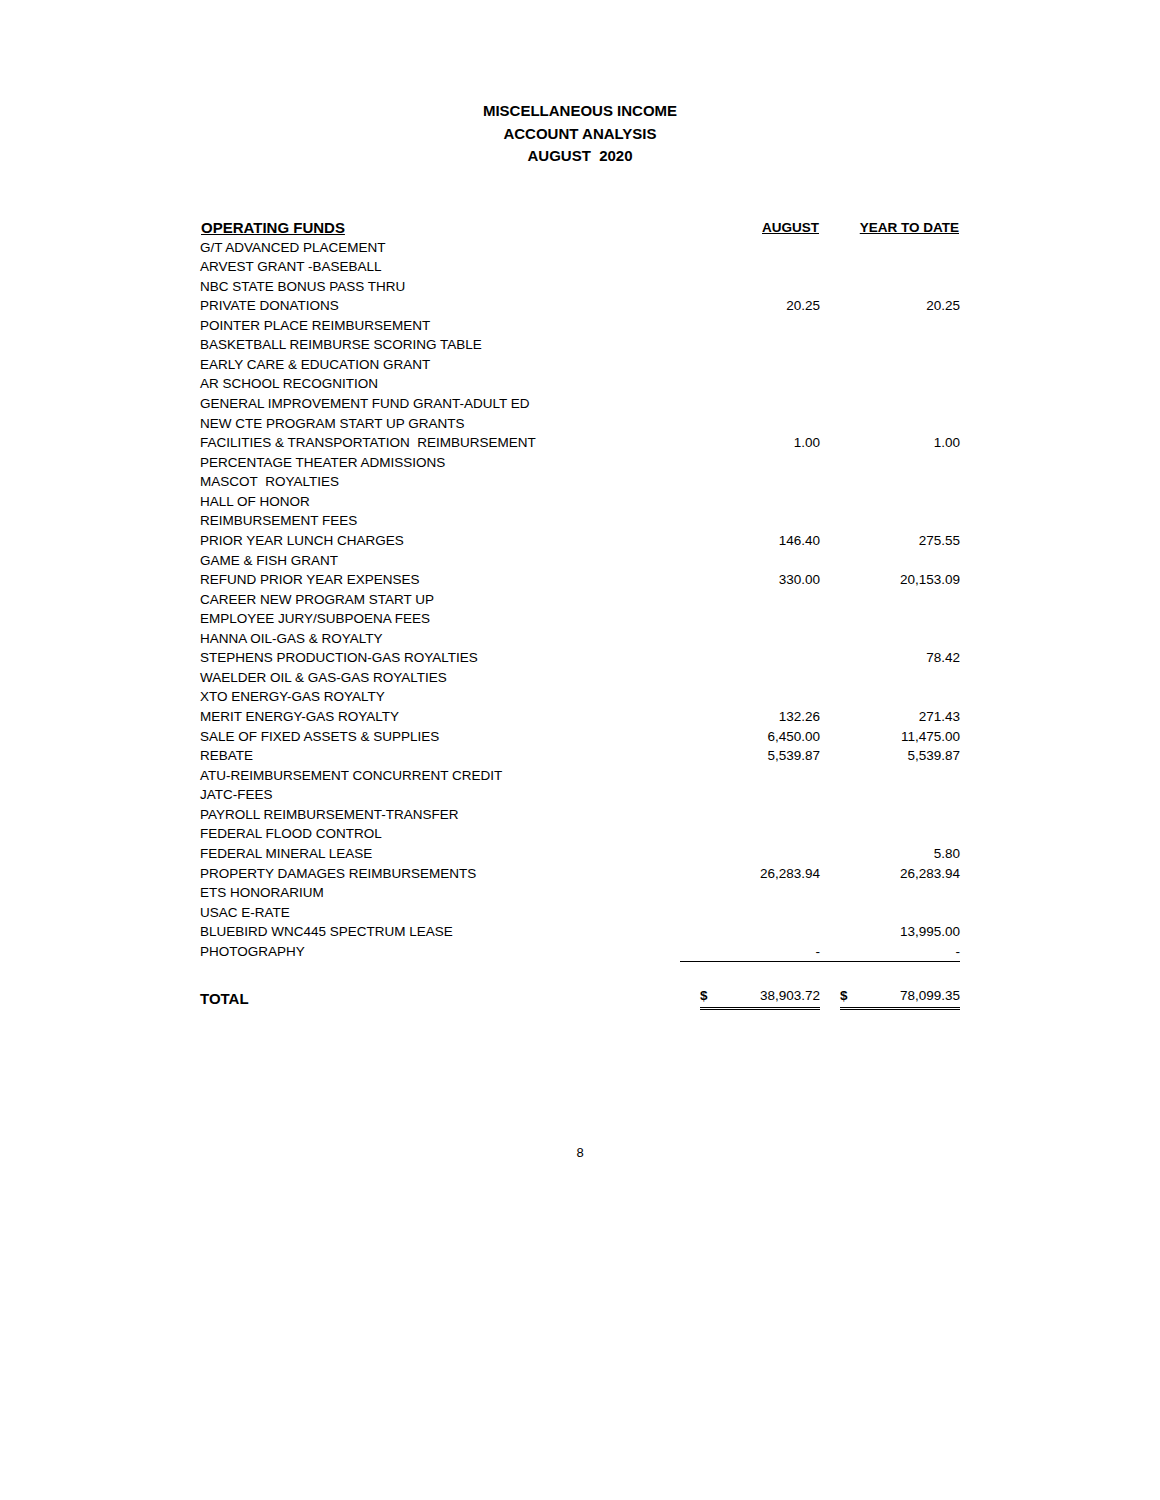MISCELLANEOUS INCOME
ACCOUNT ANALYSIS
AUGUST 2020
| OPERATING FUNDS | AUGUST | YEAR TO DATE |
| --- | --- | --- |
| G/T ADVANCED PLACEMENT | | |
| ARVEST GRANT -BASEBALL | | |
| NBC STATE BONUS PASS THRU | | |
| PRIVATE DONATIONS | 20.25 | 20.25 |
| POINTER PLACE REIMBURSEMENT | | |
| BASKETBALL REIMBURSE SCORING TABLE | | |
| EARLY CARE & EDUCATION GRANT | | |
| AR SCHOOL RECOGNITION | | |
| GENERAL IMPROVEMENT FUND GRANT-ADULT ED | | |
| NEW CTE PROGRAM START UP GRANTS | | |
| FACILITIES & TRANSPORTATION REIMBURSEMENT | 1.00 | 1.00 |
| PERCENTAGE THEATER ADMISSIONS | | |
| MASCOT ROYALTIES | | |
| HALL OF HONOR | | |
| REIMBURSEMENT FEES | | |
| PRIOR YEAR LUNCH CHARGES | 146.40 | 275.55 |
| GAME & FISH GRANT | | |
| REFUND PRIOR YEAR EXPENSES | 330.00 | 20,153.09 |
| CAREER NEW PROGRAM START UP | | |
| EMPLOYEE JURY/SUBPOENA FEES | | |
| HANNA OIL-GAS & ROYALTY | | |
| STEPHENS PRODUCTION-GAS ROYALTIES | | 78.42 |
| WAELDER OIL & GAS-GAS ROYALTIES | | |
| XTO ENERGY-GAS ROYALTY | | |
| MERIT ENERGY-GAS ROYALTY | 132.26 | 271.43 |
| SALE OF FIXED ASSETS & SUPPLIES | 6,450.00 | 11,475.00 |
| REBATE | 5,539.87 | 5,539.87 |
| ATU-REIMBURSEMENT CONCURRENT CREDIT | | |
| JATC-FEES | | |
| PAYROLL REIMBURSEMENT-TRANSFER | | |
| FEDERAL FLOOD CONTROL | | |
| FEDERAL MINERAL LEASE | | 5.80 |
| PROPERTY DAMAGES REIMBURSEMENTS | 26,283.94 | 26,283.94 |
| ETS HONORARIUM | | |
| USAC E-RATE | | |
| BLUEBIRD WNC445 SPECTRUM LEASE | | 13,995.00 |
| PHOTOGRAPHY | - | - |
| TOTAL | $ 38,903.72 | $ 78,099.35 |
8